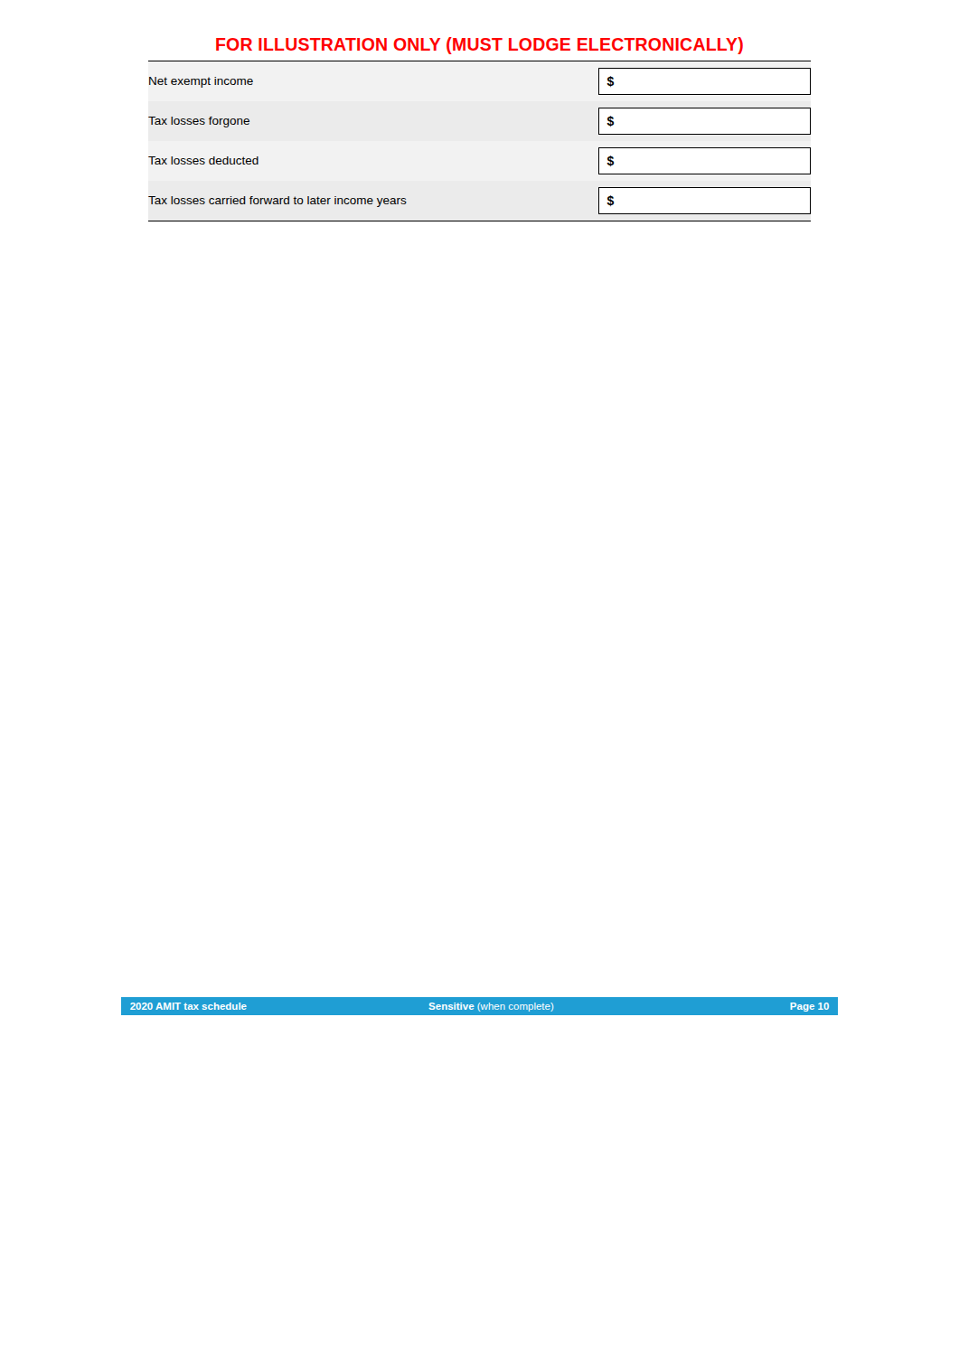FOR ILLUSTRATION ONLY (MUST LODGE ELECTRONICALLY)
| Net exempt income | $ |
| Tax losses forgone | $ |
| Tax losses deducted | $ |
| Tax losses carried forward to later income years | $ |
2020 AMIT tax schedule
Sensitive (when complete)
Page 10